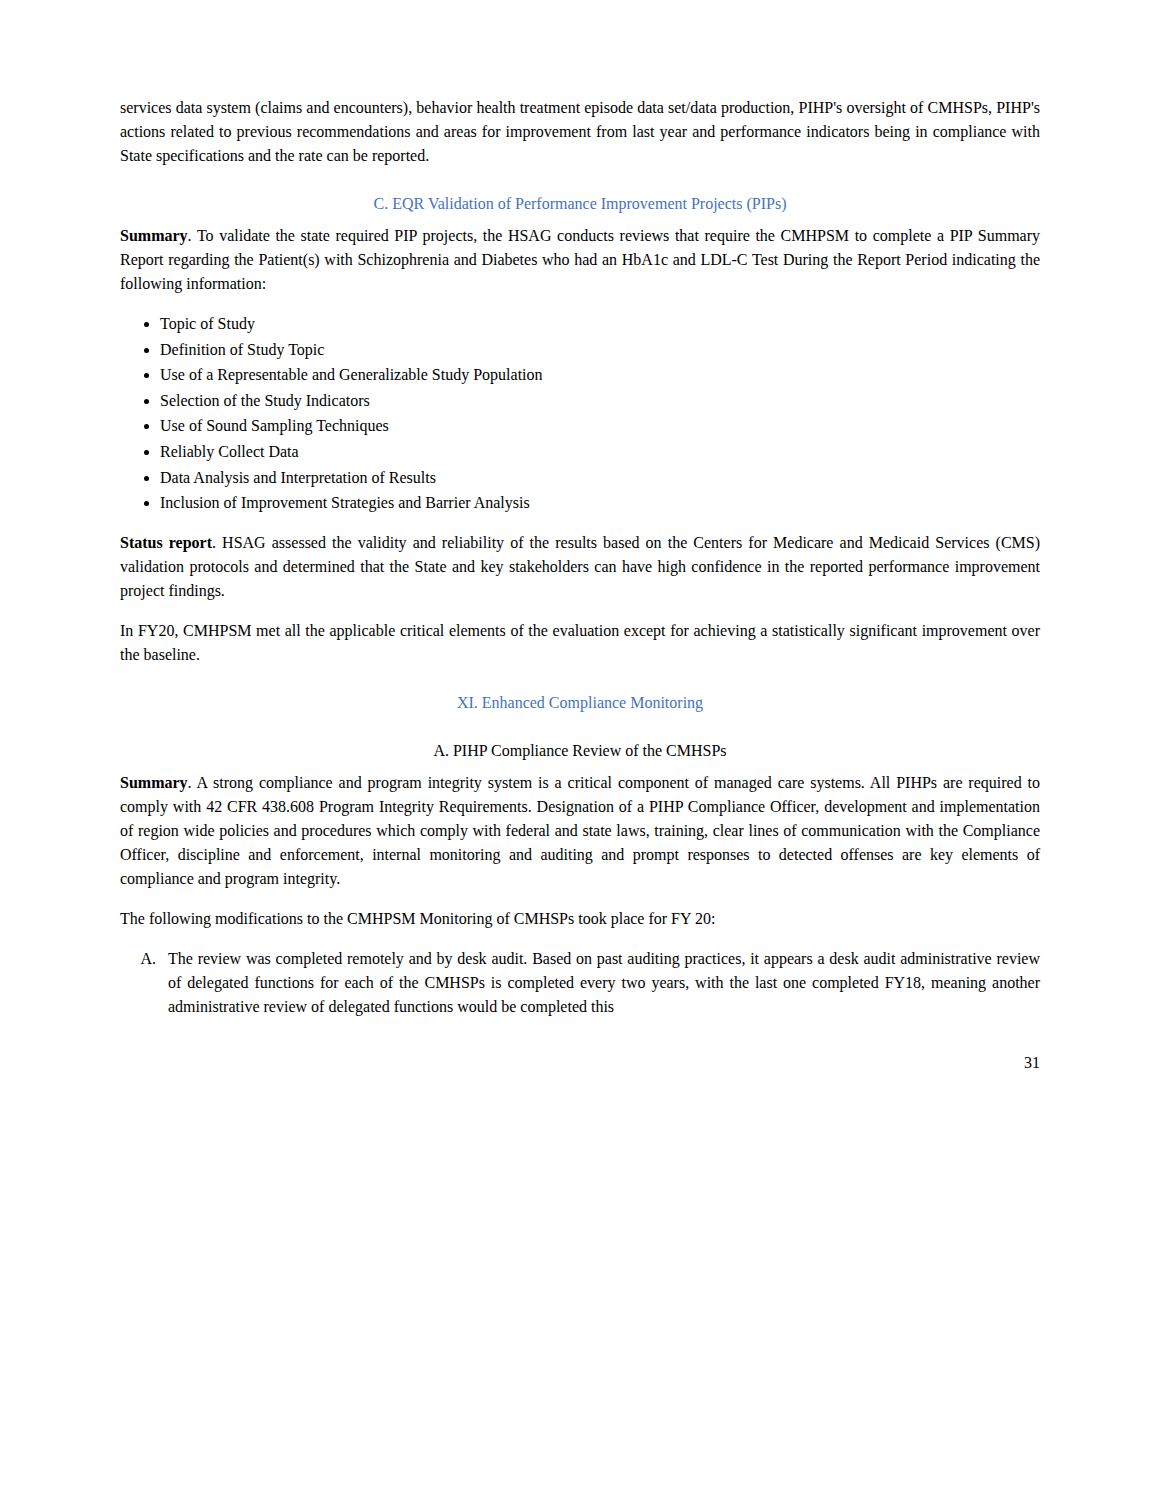services data system (claims and encounters), behavior health treatment episode data set/data production, PIHP's oversight of CMHSPs, PIHP's actions related to previous recommendations and areas for improvement from last year and performance indicators being in compliance with State specifications and the rate can be reported.
C. EQR Validation of Performance Improvement Projects (PIPs)
Summary. To validate the state required PIP projects, the HSAG conducts reviews that require the CMHPSM to complete a PIP Summary Report regarding the Patient(s) with Schizophrenia and Diabetes who had an HbA1c and LDL-C Test During the Report Period indicating the following information:
Topic of Study
Definition of Study Topic
Use of a Representable and Generalizable Study Population
Selection of the Study Indicators
Use of Sound Sampling Techniques
Reliably Collect Data
Data Analysis and Interpretation of Results
Inclusion of Improvement Strategies and Barrier Analysis
Status report. HSAG assessed the validity and reliability of the results based on the Centers for Medicare and Medicaid Services (CMS) validation protocols and determined that the State and key stakeholders can have high confidence in the reported performance improvement project findings.
In FY20, CMHPSM met all the applicable critical elements of the evaluation except for achieving a statistically significant improvement over the baseline.
XI. Enhanced Compliance Monitoring
A. PIHP Compliance Review of the CMHSPs
Summary. A strong compliance and program integrity system is a critical component of managed care systems. All PIHPs are required to comply with 42 CFR 438.608 Program Integrity Requirements. Designation of a PIHP Compliance Officer, development and implementation of region wide policies and procedures which comply with federal and state laws, training, clear lines of communication with the Compliance Officer, discipline and enforcement, internal monitoring and auditing and prompt responses to detected offenses are key elements of compliance and program integrity.
The following modifications to the CMHPSM Monitoring of CMHSPs took place for FY 20:
The review was completed remotely and by desk audit. Based on past auditing practices, it appears a desk audit administrative review of delegated functions for each of the CMHSPs is completed every two years, with the last one completed FY18, meaning another administrative review of delegated functions would be completed this
31